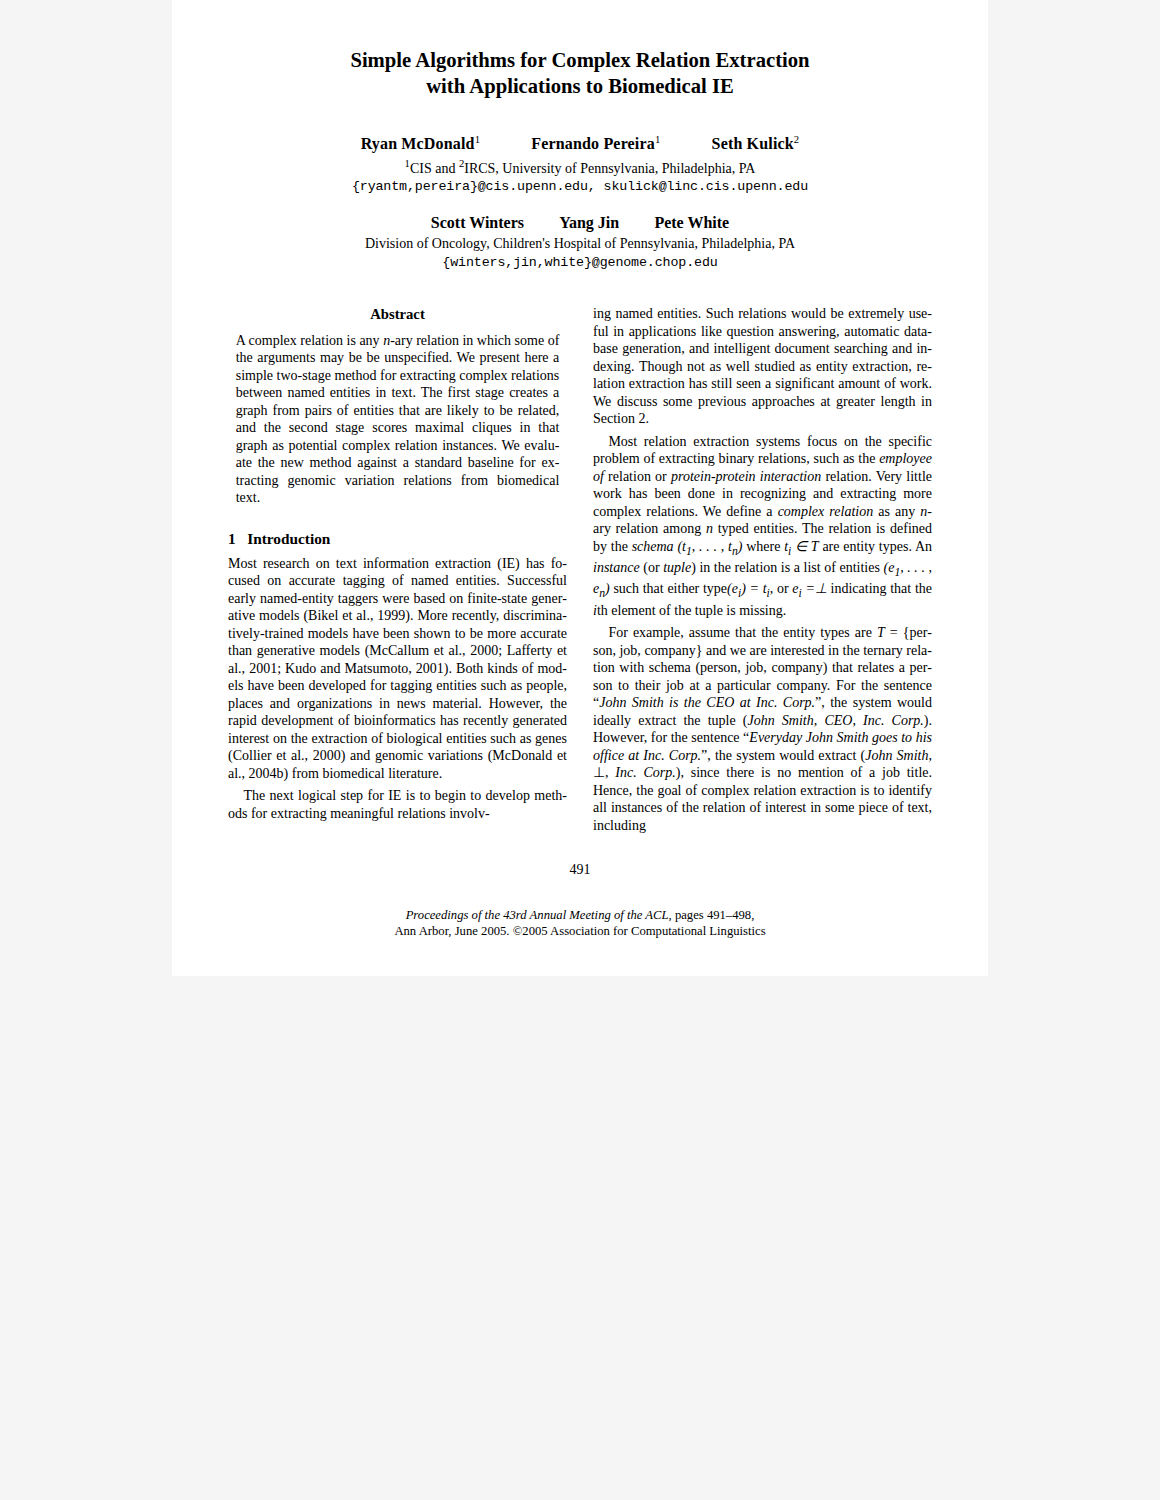Simple Algorithms for Complex Relation Extraction
with Applications to Biomedical IE
Ryan McDonald1 Fernando Pereira1 Seth Kulick2
1 CIS and 2 IRCS, University of Pennsylvania, Philadelphia, PA
{ryantm,pereira}@cis.upenn.edu, skulick@linc.cis.upenn.edu
Scott Winters Yang Jin Pete White
Division of Oncology, Children's Hospital of Pennsylvania, Philadelphia, PA
{winters,jin,white}@genome.chop.edu
Abstract
A complex relation is any n-ary relation in which some of the arguments may be be unspecified. We present here a simple two-stage method for extracting complex relations between named entities in text. The first stage creates a graph from pairs of entities that are likely to be related, and the second stage scores maximal cliques in that graph as potential complex relation instances. We evaluate the new method against a standard baseline for extracting genomic variation relations from biomedical text.
1 Introduction
Most research on text information extraction (IE) has focused on accurate tagging of named entities. Successful early named-entity taggers were based on finite-state generative models (Bikel et al., 1999). More recently, discriminatively-trained models have been shown to be more accurate than generative models (McCallum et al., 2000; Lafferty et al., 2001; Kudo and Matsumoto, 2001). Both kinds of models have been developed for tagging entities such as people, places and organizations in news material. However, the rapid development of bioinformatics has recently generated interest on the extraction of biological entities such as genes (Collier et al., 2000) and genomic variations (McDonald et al., 2004b) from biomedical literature.
The next logical step for IE is to begin to develop methods for extracting meaningful relations involv-
ing named entities. Such relations would be extremely useful in applications like question answering, automatic database generation, and intelligent document searching and indexing. Though not as well studied as entity extraction, relation extraction has still seen a significant amount of work. We discuss some previous approaches at greater length in Section 2.
Most relation extraction systems focus on the specific problem of extracting binary relations, such as the employee of relation or protein-protein interaction relation. Very little work has been done in recognizing and extracting more complex relations. We define a complex relation as any n-ary relation among n typed entities. The relation is defined by the schema (t1, . . . , tn) where ti ∈ T are entity types. An instance (or tuple) in the relation is a list of entities (e1, . . . , en) such that either type(ei) = ti, or ei =⊥ indicating that the ith element of the tuple is missing.
For example, assume that the entity types are T = {person, job, company} and we are interested in the ternary relation with schema (person, job, company) that relates a person to their job at a particular company. For the sentence “John Smith is the CEO at Inc. Corp.”, the system would ideally extract the tuple (John Smith, CEO, Inc. Corp.). However, for the sentence “Everyday John Smith goes to his office at Inc. Corp.”, the system would extract (John Smith, ⊥, Inc. Corp.), since there is no mention of a job title. Hence, the goal of complex relation extraction is to identify all instances of the relation of interest in some piece of text, including
491
Proceedings of the 43rd Annual Meeting of the ACL, pages 491–498,
Ann Arbor, June 2005. ©2005 Association for Computational Linguistics